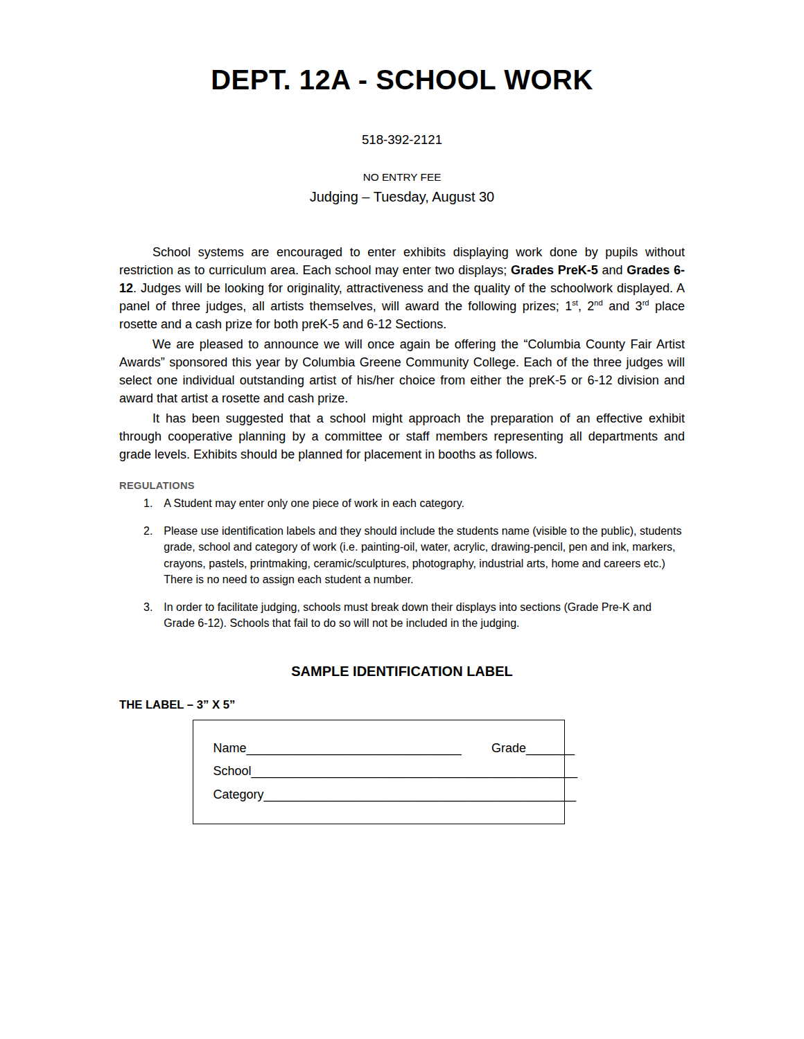DEPT. 12A - SCHOOL WORK
518-392-2121
NO ENTRY FEE
Judging – Tuesday, August 30
School systems are encouraged to enter exhibits displaying work done by pupils without restriction as to curriculum area. Each school may enter two displays; Grades PreK-5 and Grades 6-12. Judges will be looking for originality, attractiveness and the quality of the schoolwork displayed. A panel of three judges, all artists themselves, will award the following prizes; 1st, 2nd and 3rd place rosette and a cash prize for both preK-5 and 6-12 Sections.
We are pleased to announce we will once again be offering the “Columbia County Fair Artist Awards” sponsored this year by Columbia Greene Community College. Each of the three judges will select one individual outstanding artist of his/her choice from either the preK-5 or 6-12 division and award that artist a rosette and cash prize.
It has been suggested that a school might approach the preparation of an effective exhibit through cooperative planning by a committee or staff members representing all departments and grade levels. Exhibits should be planned for placement in booths as follows.
REGULATIONS
A Student may enter only one piece of work in each category.
Please use identification labels and they should include the students name (visible to the public), students grade, school and category of work (i.e. painting-oil, water, acrylic, drawing-pencil, pen and ink, markers, crayons, pastels, printmaking, ceramic/sculptures, photography, industrial arts, home and careers etc.) There is no need to assign each student a number.
In order to facilitate judging, schools must break down their displays into sections (Grade Pre-K and Grade 6-12). Schools that fail to do so will not be included in the judging.
SAMPLE IDENTIFICATION LABEL
THE LABEL – 3” X 5”
Name_______________________________ Grade_______
School_______________________________________________
Category_____________________________________________